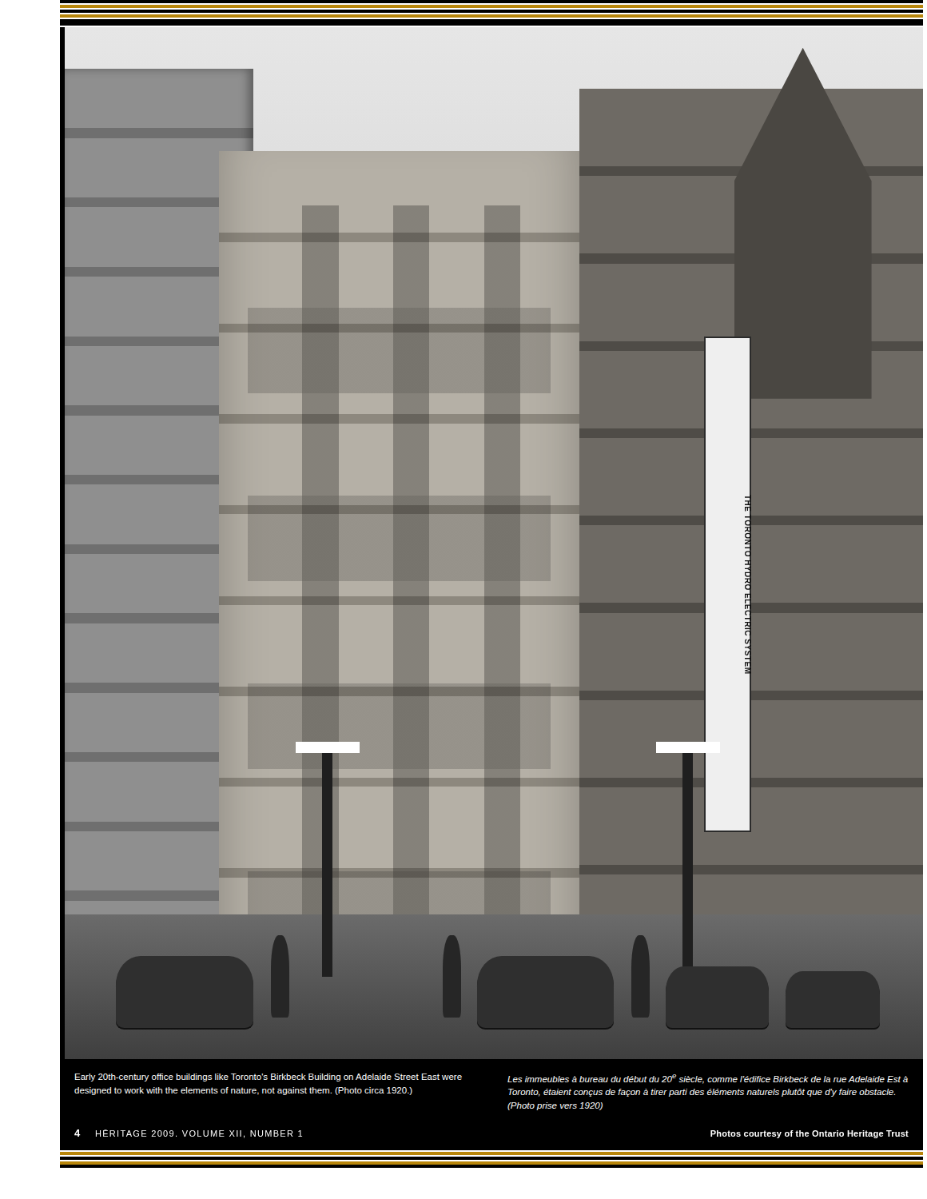THE TORONTO HYDRO ELECTRIC SYSTEM
Early 20th-century office buildings like Toronto's Birkbeck Building on Adelaide Street East were designed to work with the elements of nature, not against them. (Photo circa 1920.)
Les immeubles à bureau du début du 20e siècle, comme l'édifice Birkbeck de la rue Adelaide Est à Toronto, étaient conçus de façon à tirer parti des éléments naturels plutôt que d'y faire obstacle. (Photo prise vers 1920)
4 HĒRITAGE 2009. VOLUME XII, NUMBER 1 Photos courtesy of the Ontario Heritage Trust